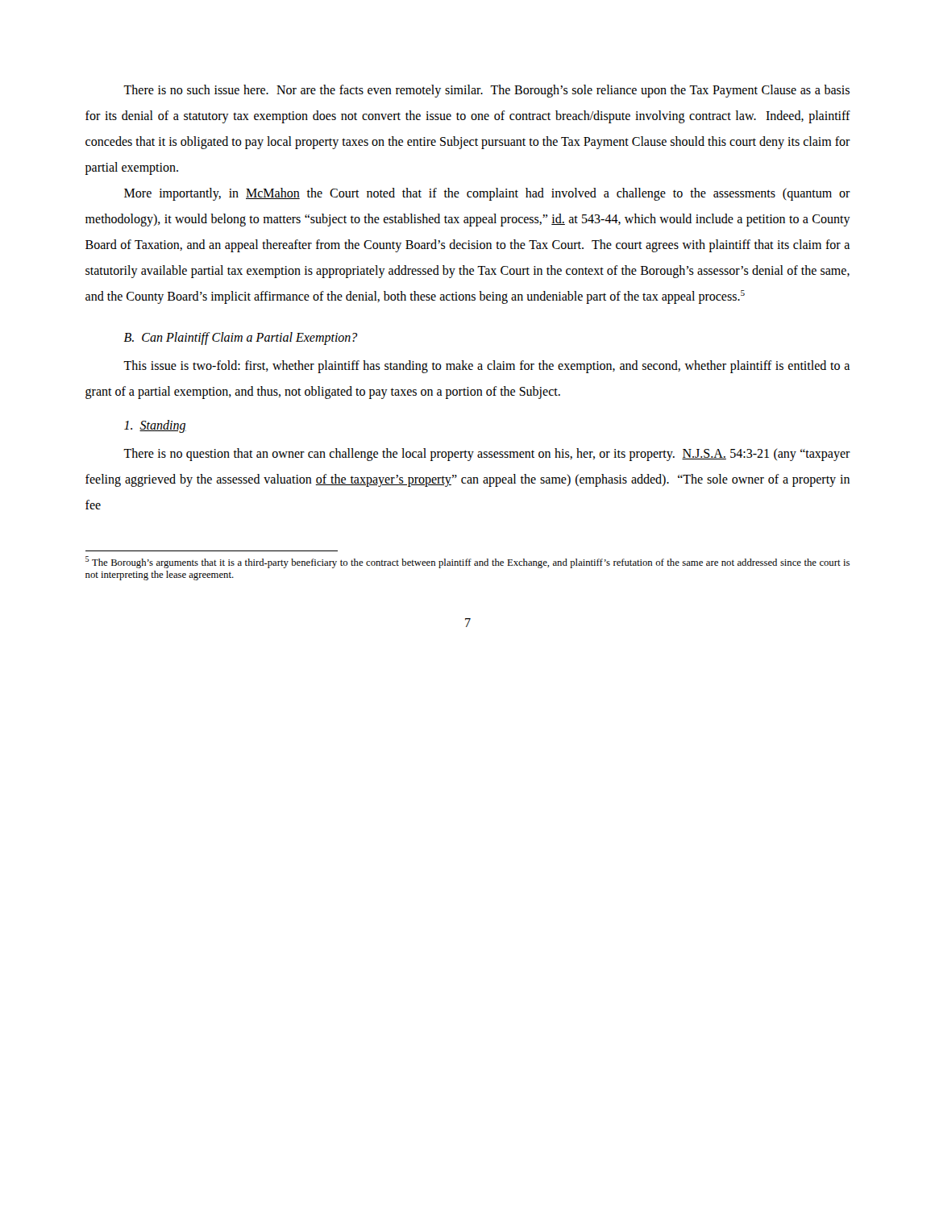There is no such issue here. Nor are the facts even remotely similar. The Borough’s sole reliance upon the Tax Payment Clause as a basis for its denial of a statutory tax exemption does not convert the issue to one of contract breach/dispute involving contract law. Indeed, plaintiff concedes that it is obligated to pay local property taxes on the entire Subject pursuant to the Tax Payment Clause should this court deny its claim for partial exemption.
More importantly, in McMahon the Court noted that if the complaint had involved a challenge to the assessments (quantum or methodology), it would belong to matters “subject to the established tax appeal process,” id. at 543-44, which would include a petition to a County Board of Taxation, and an appeal thereafter from the County Board’s decision to the Tax Court. The court agrees with plaintiff that its claim for a statutorily available partial tax exemption is appropriately addressed by the Tax Court in the context of the Borough’s assessor’s denial of the same, and the County Board’s implicit affirmance of the denial, both these actions being an undeniable part of the tax appeal process.5
B. Can Plaintiff Claim a Partial Exemption?
This issue is two-fold: first, whether plaintiff has standing to make a claim for the exemption, and second, whether plaintiff is entitled to a grant of a partial exemption, and thus, not obligated to pay taxes on a portion of the Subject.
1. Standing
There is no question that an owner can challenge the local property assessment on his, her, or its property. N.J.S.A. 54:3-21 (any “taxpayer feeling aggrieved by the assessed valuation of the taxpayer’s property” can appeal the same) (emphasis added). “The sole owner of a property in fee
5 The Borough’s arguments that it is a third-party beneficiary to the contract between plaintiff and the Exchange, and plaintiff’s refutation of the same are not addressed since the court is not interpreting the lease agreement.
7